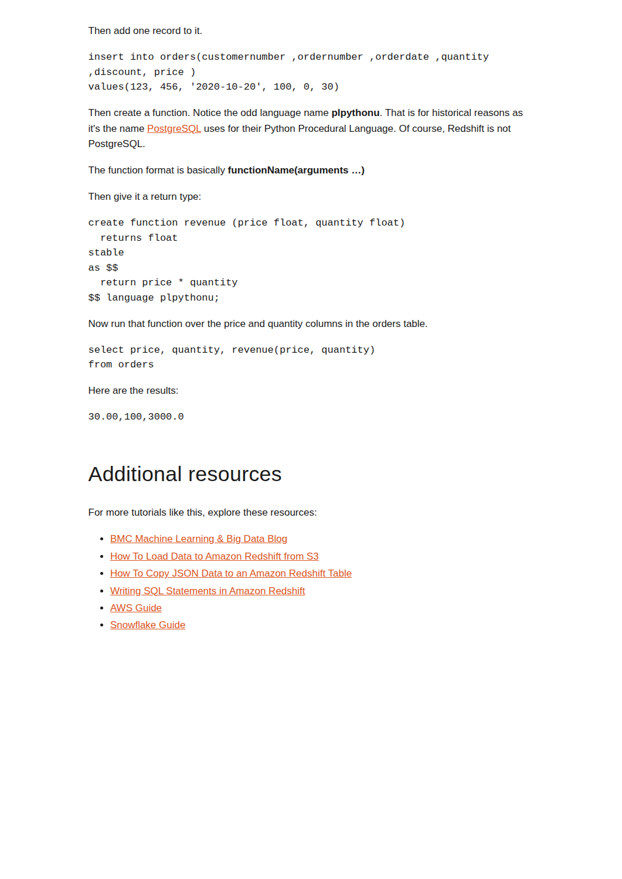Then add one record to it.
insert into orders(customernumber ,ordernumber ,orderdate ,quantity
,discount, price )
values(123, 456, '2020-10-20', 100, 0, 30)
Then create a function. Notice the odd language name plpythonu. That is for historical reasons as it's the name PostgreSQL uses for their Python Procedural Language. Of course, Redshift is not PostgreSQL.
The function format is basically functionName(arguments …)
Then give it a return type:
create function revenue (price float, quantity float)
  returns float
stable
as $$
  return price * quantity
$$ language plpythonu;
Now run that function over the price and quantity columns in the orders table.
select price, quantity, revenue(price, quantity)
from orders
Here are the results:
30.00,100,3000.0
Additional resources
For more tutorials like this, explore these resources:
BMC Machine Learning & Big Data Blog
How To Load Data to Amazon Redshift from S3
How To Copy JSON Data to an Amazon Redshift Table
Writing SQL Statements in Amazon Redshift
AWS Guide
Snowflake Guide